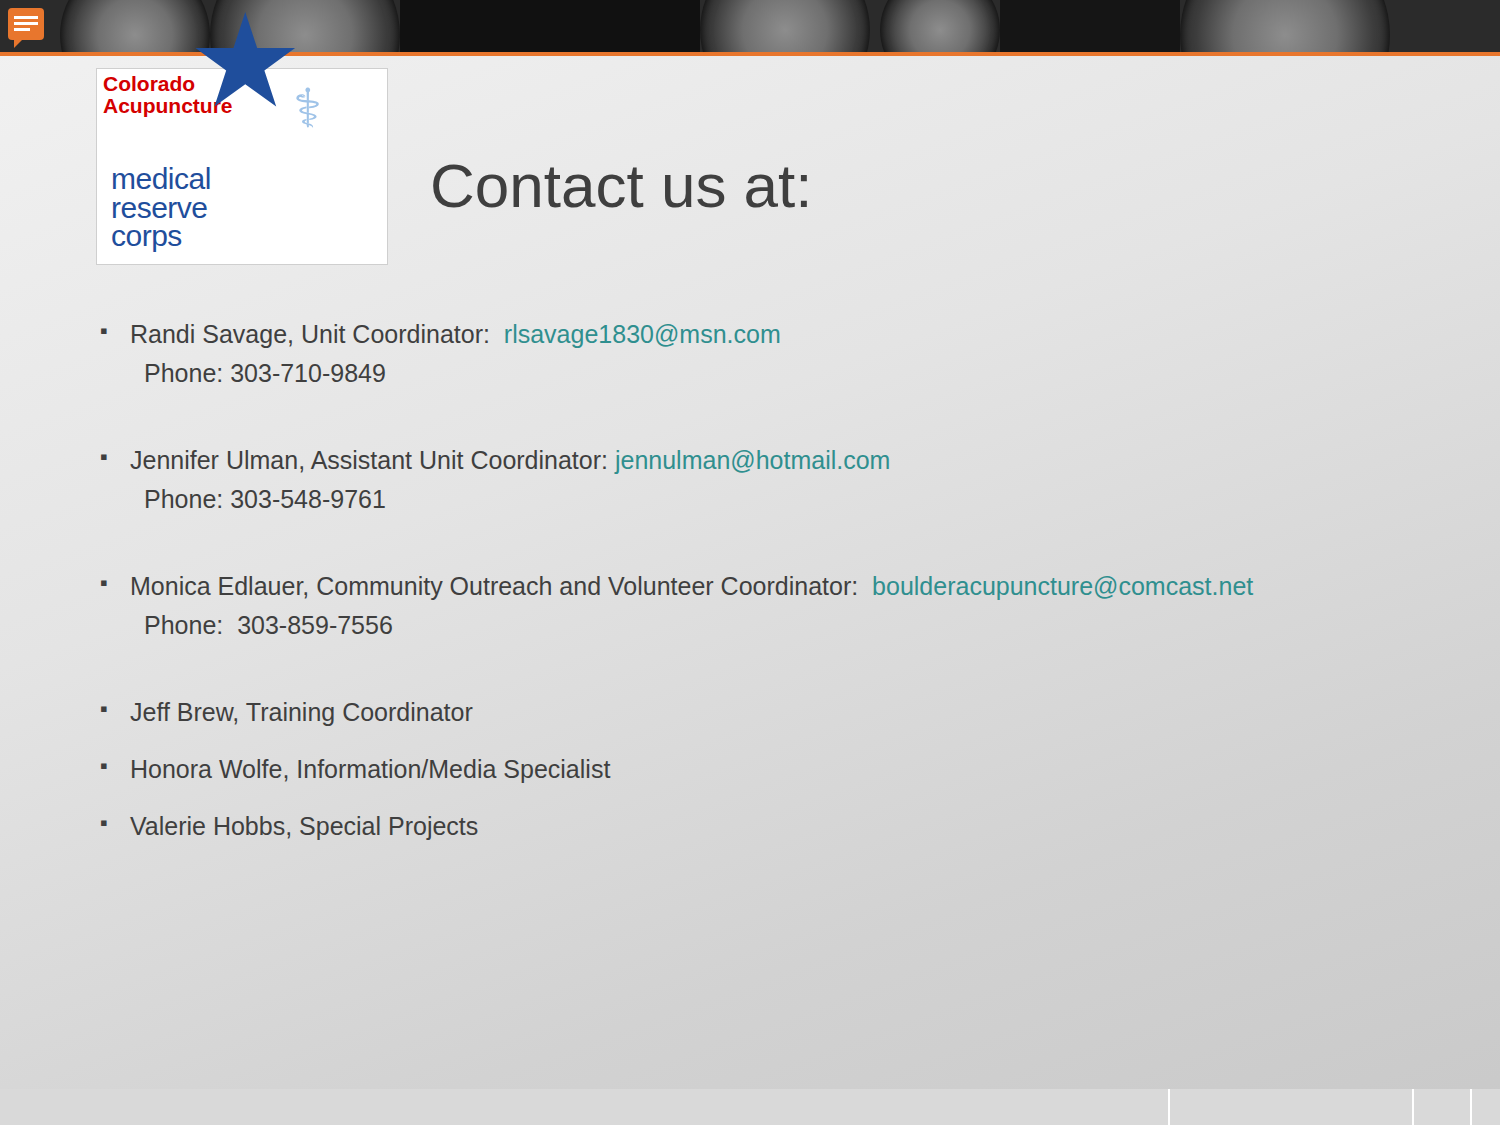Colorado
Acupuncture
⚕
medical
reserve
corps
Contact us at:
Randi Savage, Unit Coordinator: rlsavage1830@msn.com Phone: 303-710-9849
Jennifer Ulman, Assistant Unit Coordinator: jennulman@hotmail.com Phone: 303-548-9761
Monica Edlauer, Community Outreach and Volunteer Coordinator: boulderacupuncture@comcast.net Phone: 303-859-7556
Jeff Brew, Training Coordinator
Honora Wolfe, Information/Media Specialist
Valerie Hobbs, Special Projects